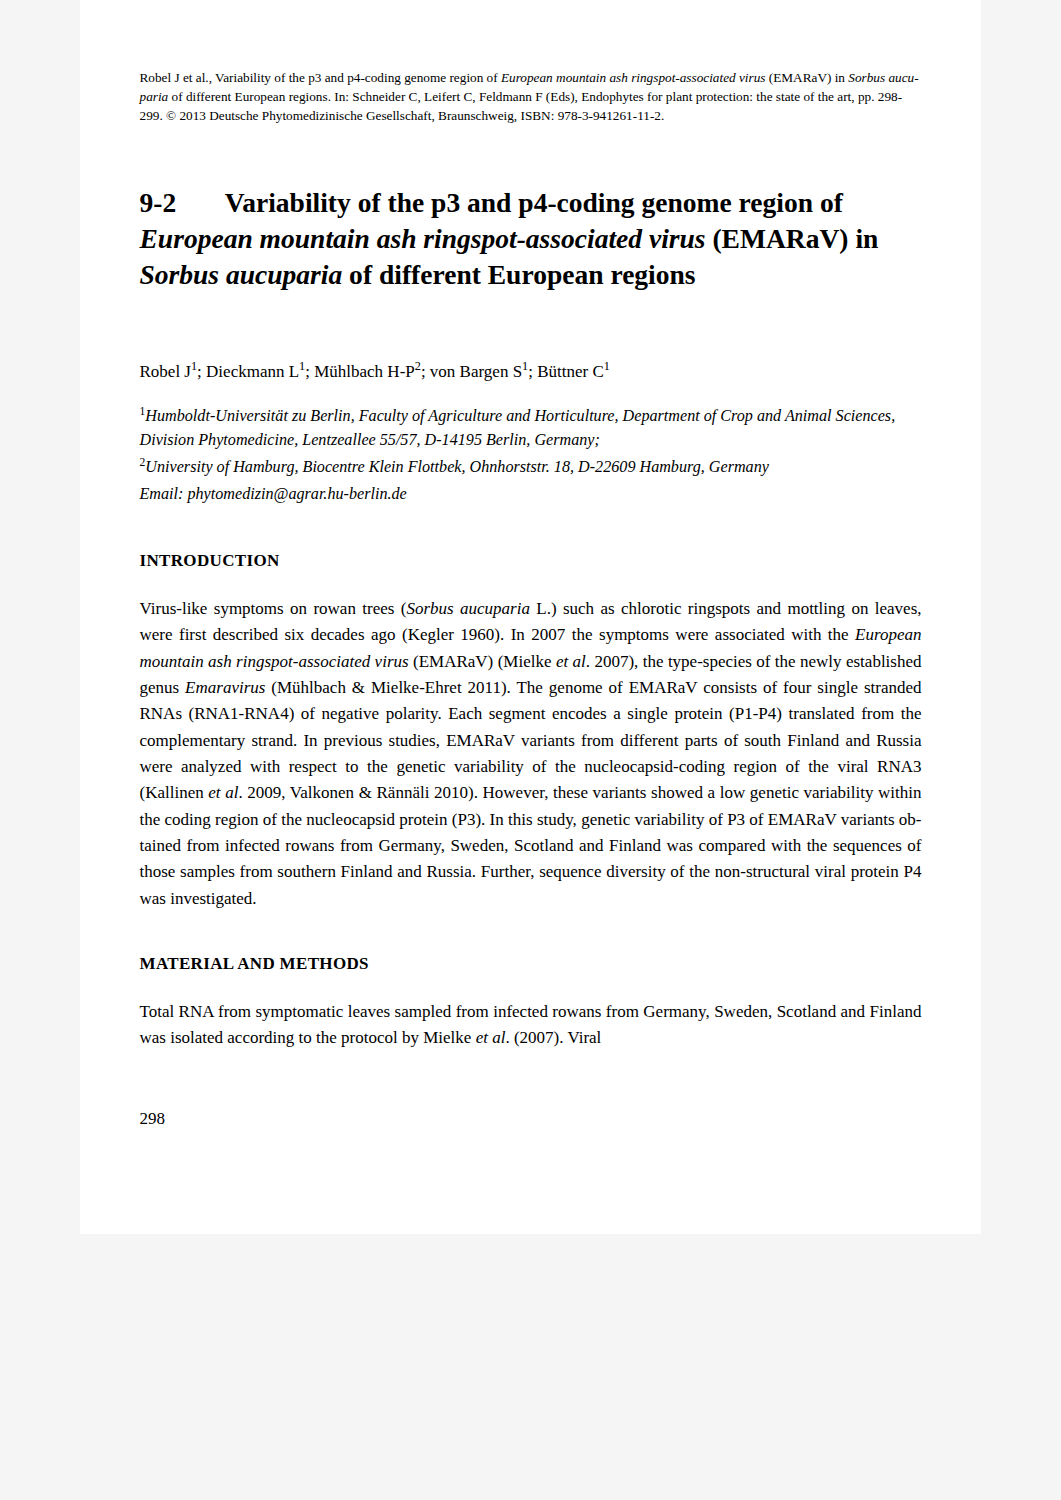Robel J et al., Variability of the p3 and p4-coding genome region of European mountain ash ringspot-associated virus (EMARaV) in Sorbus aucuparia of different European regions. In: Schneider C, Leifert C, Feldmann F (Eds), Endophytes for plant protection: the state of the art, pp. 298-299. © 2013 Deutsche Phytomedizinische Gesellschaft, Braunschweig, ISBN: 978-3-941261-11-2.
9-2 Variability of the p3 and p4-coding genome region of European mountain ash ringspot-associated virus (EMARaV) in Sorbus aucuparia of different European regions
Robel J1; Dieckmann L1; Mühlbach H-P2; von Bargen S1; Büttner C1
1Humboldt-Universität zu Berlin, Faculty of Agriculture and Horticulture, Department of Crop and Animal Sciences, Division Phytomedicine, Lentzeallee 55/57, D-14195 Berlin, Germany;
2University of Hamburg, Biocentre Klein Flottbek, Ohnhorststr. 18, D-22609 Hamburg, Germany
Email: phytomedizin@agrar.hu-berlin.de
INTRODUCTION
Virus-like symptoms on rowan trees (Sorbus aucuparia L.) such as chlorotic ringspots and mottling on leaves, were first described six decades ago (Kegler 1960). In 2007 the symptoms were associated with the European mountain ash ringspot-associated virus (EMARaV) (Mielke et al. 2007), the type-species of the newly established genus Emaravirus (Mühlbach & Mielke-Ehret 2011). The genome of EMARaV consists of four single stranded RNAs (RNA1-RNA4) of negative polarity. Each segment encodes a single protein (P1-P4) translated from the complementary strand. In previous studies, EMARaV variants from different parts of south Finland and Russia were analyzed with respect to the genetic variability of the nucleocapsid-coding region of the viral RNA3 (Kallinen et al. 2009, Valkonen & Rännäli 2010). However, these variants showed a low genetic variability within the coding region of the nucleocapsid protein (P3). In this study, genetic variability of P3 of EMARaV variants obtained from infected rowans from Germany, Sweden, Scotland and Finland was compared with the sequences of those samples from southern Finland and Russia. Further, sequence diversity of the non-structural viral protein P4 was investigated.
MATERIAL AND METHODS
Total RNA from symptomatic leaves sampled from infected rowans from Germany, Sweden, Scotland and Finland was isolated according to the protocol by Mielke et al. (2007). Viral
298